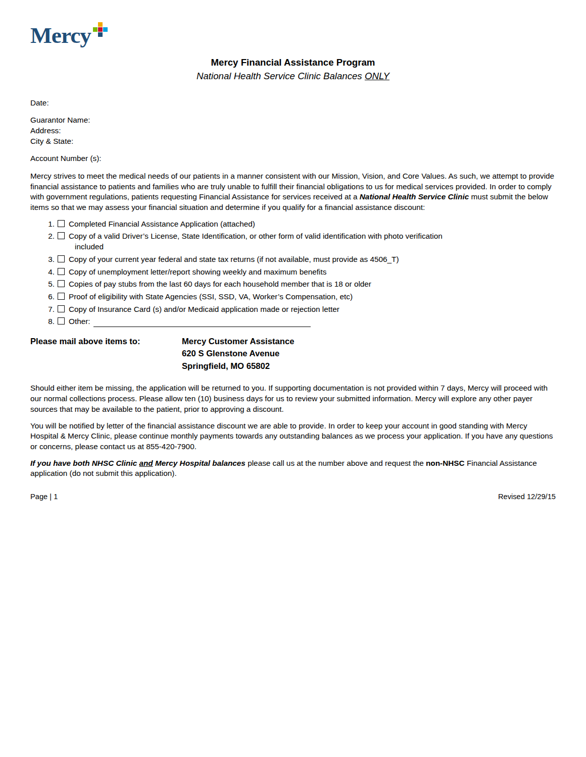Mercy
Mercy Financial Assistance Program
National Health Service Clinic Balances ONLY
Date:
Guarantor Name:
Address:
City & State:
Account Number (s):
Mercy strives to meet the medical needs of our patients in a manner consistent with our Mission, Vision, and Core Values. As such, we attempt to provide financial assistance to patients and families who are truly unable to fulfill their financial obligations to us for medical services provided. In order to comply with government regulations, patients requesting Financial Assistance for services received at a National Health Service Clinic must submit the below items so that we may assess your financial situation and determine if you qualify for a financial assistance discount:
Completed Financial Assistance Application (attached)
Copy of a valid Driver’s License, State Identification, or other form of valid identification with photo verification included
Copy of your current year federal and state tax returns (if not available, must provide as 4506_T)
Copy of unemployment letter/report showing weekly and maximum benefits
Copies of pay stubs from the last 60 days for each household member that is 18 or older
Proof of eligibility with State Agencies (SSI, SSD, VA, Worker’s Compensation, etc)
Copy of Insurance Card (s) and/or Medicaid application made or rejection letter
Other:
Please mail above items to:
Mercy Customer Assistance
620 S Glenstone Avenue
Springfield, MO 65802
Should either item be missing, the application will be returned to you. If supporting documentation is not provided within 7 days, Mercy will proceed with our normal collections process. Please allow ten (10) business days for us to review your submitted information. Mercy will explore any other payer sources that may be available to the patient, prior to approving a discount.
You will be notified by letter of the financial assistance discount we are able to provide. In order to keep your account in good standing with Mercy Hospital & Mercy Clinic, please continue monthly payments towards any outstanding balances as we process your application. If you have any questions or concerns, please contact us at 855-420-7900.
If you have both NHSC Clinic and Mercy Hospital balances please call us at the number above and request the non-NHSC Financial Assistance application (do not submit this application).
Page | 1 Revised 12/29/15